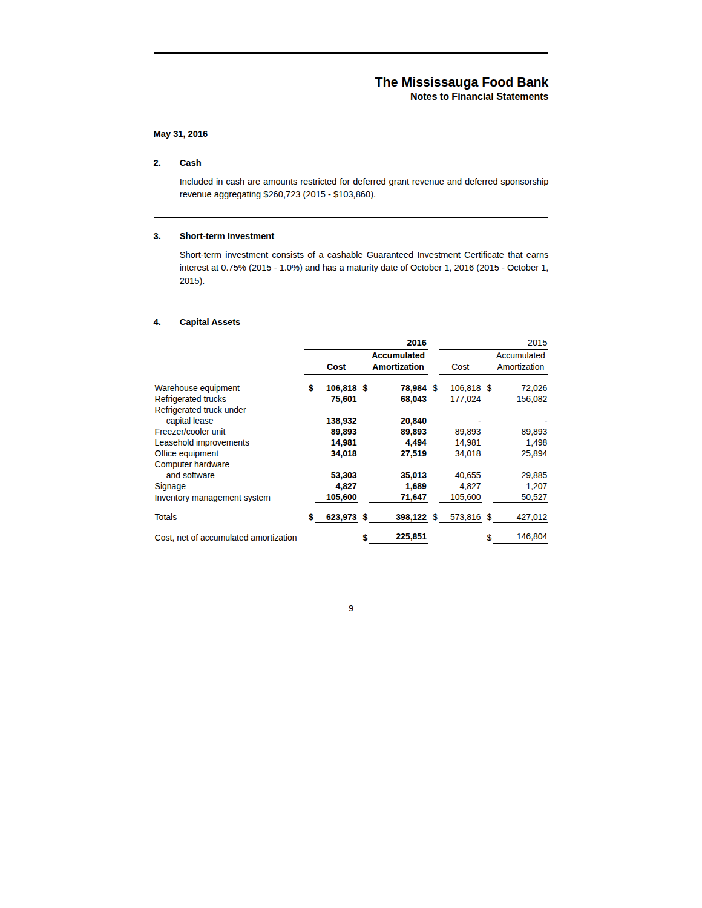The Mississauga Food Bank
Notes to Financial Statements
May 31, 2016
2.
Cash
Included in cash are amounts restricted for deferred grant revenue and deferred sponsorship revenue aggregating $260,723 (2015 - $103,860).
3.
Short-term Investment
Short-term investment consists of a cashable Guaranteed Investment Certificate that earns interest at 0.75% (2015 - 1.0%) and has a maturity date of October 1, 2016 (2015 - October 1, 2015).
4.
Capital Assets
| | | | | 2016 | | | | 2015 |
| | | | | Accumulated | | | | Accumulated |
| | | Cost | | Amortization | | Cost | | Amortization |
| Warehouse equipment | $ | 106,818 | $ | 78,984 | $ | 106,818 | $ | 72,026 |
| Refrigerated trucks | | 75,601 | | 68,043 | | 177,024 | | 156,082 |
| Refrigerated truck under | | | | | | | | |
| capital lease | | 138,932 | | 20,840 | | - | | - |
| Freezer/cooler unit | | 89,893 | | 89,893 | | 89,893 | | 89,893 |
| Leasehold improvements | | 14,981 | | 4,494 | | 14,981 | | 1,498 |
| Office equipment | | 34,018 | | 27,519 | | 34,018 | | 25,894 |
| Computer hardware | | | | | | | | |
| and software | | 53,303 | | 35,013 | | 40,655 | | 29,885 |
| Signage | | 4,827 | | 1,689 | | 4,827 | | 1,207 |
| Inventory management system | | 105,600 | | 71,647 | | 105,600 | | 50,527 |
| Totals | $ | 623,973 | $ | 398,122 | $ | 573,816 | $ | 427,012 |
| Cost, net of accumulated amortization | $ | 225,851 | | | $ | 146,804 |
9